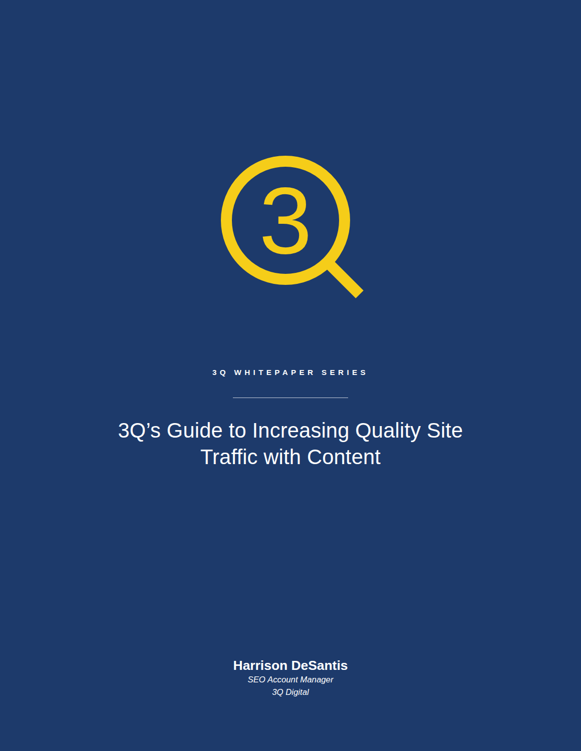3Q logo 3
3Q Whitepaper Series
3Q’s Guide to Increasing Quality Site Traffic with Content
Harrison DeSantis
SEO Account Manager
3Q Digital